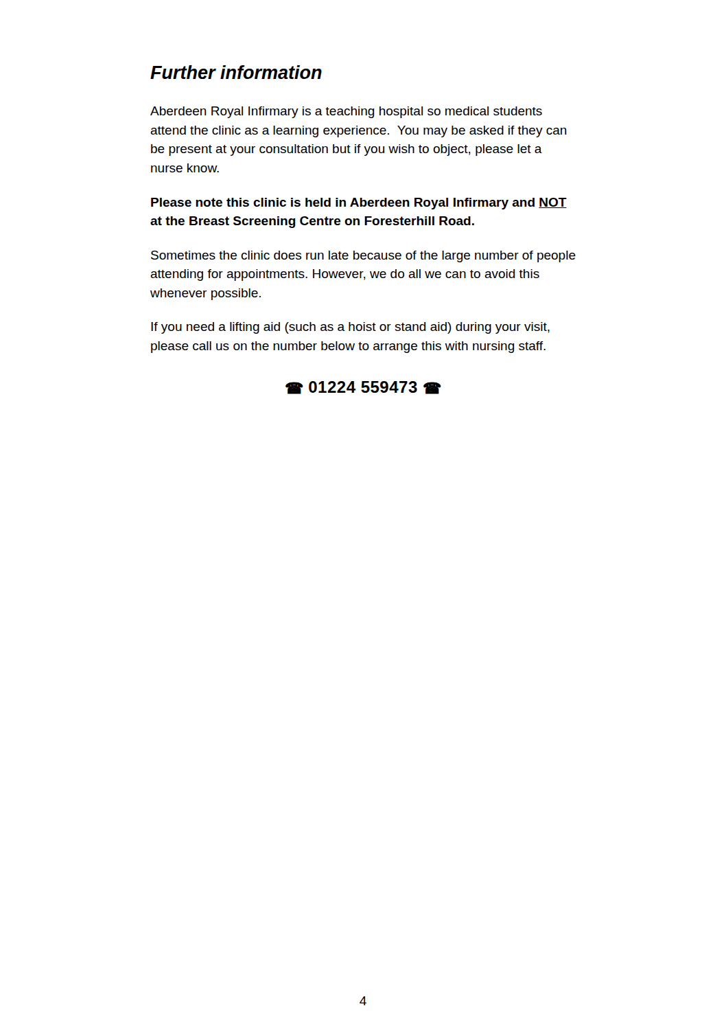Further information
Aberdeen Royal Infirmary is a teaching hospital so medical students attend the clinic as a learning experience. You may be asked if they can be present at your consultation but if you wish to object, please let a nurse know.
Please note this clinic is held in Aberdeen Royal Infirmary and NOT at the Breast Screening Centre on Foresterhill Road.
Sometimes the clinic does run late because of the large number of people attending for appointments. However, we do all we can to avoid this whenever possible.
If you need a lifting aid (such as a hoist or stand aid) during your visit, please call us on the number below to arrange this with nursing staff.
☎ 01224 559473 ☎
4